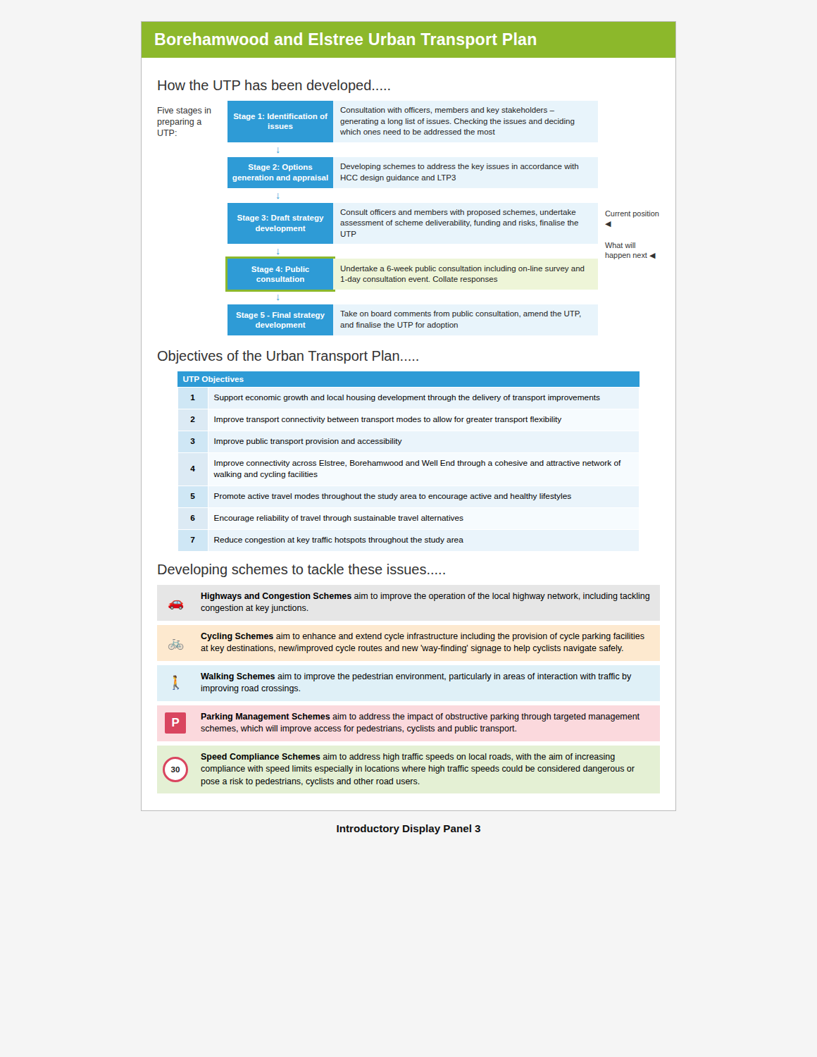Borehamwood and Elstree Urban Transport Plan
How the UTP has been developed.....
Five stages in preparing a UTP:
Stage 1: Identification of issues
Consultation with officers, members and key stakeholders – generating a long list of issues. Checking the issues and deciding which ones need to be addressed the most
↓
Stage 2: Options generation and appraisal
Developing schemes to address the key issues in accordance with HCC design guidance and LTP3
↓
Stage 3: Draft strategy development
Consult officers and members with proposed schemes, undertake assessment of scheme deliverability, funding and risks, finalise the UTP
↓
Stage 4: Public consultation
Undertake a 6-week public consultation including on-line survey and 1-day consultation event. Collate responses
↓
Stage 5 - Final strategy development
Take on board comments from public consultation, amend the UTP, and finalise the UTP for adoption
Current position ◀
What will happen next ◀
Objectives of the Urban Transport Plan.....
UTP Objectives
| 1 | Support economic growth and local housing development through the delivery of transport improvements |
| 2 | Improve transport connectivity between transport modes to allow for greater transport flexibility |
| 3 | Improve public transport provision and accessibility |
| 4 | Improve connectivity across Elstree, Borehamwood and Well End through a cohesive and attractive network of walking and cycling facilities |
| 5 | Promote active travel modes throughout the study area to encourage active and healthy lifestyles |
| 6 | Encourage reliability of travel through sustainable travel alternatives |
| 7 | Reduce congestion at key traffic hotspots throughout the study area |
Developing schemes to tackle these issues.....
🚗
Highways and Congestion Schemes aim to improve the operation of the local highway network, including tackling congestion at key junctions.
🚲
Cycling Schemes aim to enhance and extend cycle infrastructure including the provision of cycle parking facilities at key destinations, new/improved cycle routes and new 'way-finding' signage to help cyclists navigate safely.
🚶
Walking Schemes aim to improve the pedestrian environment, particularly in areas of interaction with traffic by improving road crossings.
P
Parking Management Schemes aim to address the impact of obstructive parking through targeted management schemes, which will improve access for pedestrians, cyclists and public transport.
30
Speed Compliance Schemes aim to address high traffic speeds on local roads, with the aim of increasing compliance with speed limits especially in locations where high traffic speeds could be considered dangerous or pose a risk to pedestrians, cyclists and other road users.
Introductory Display Panel 3